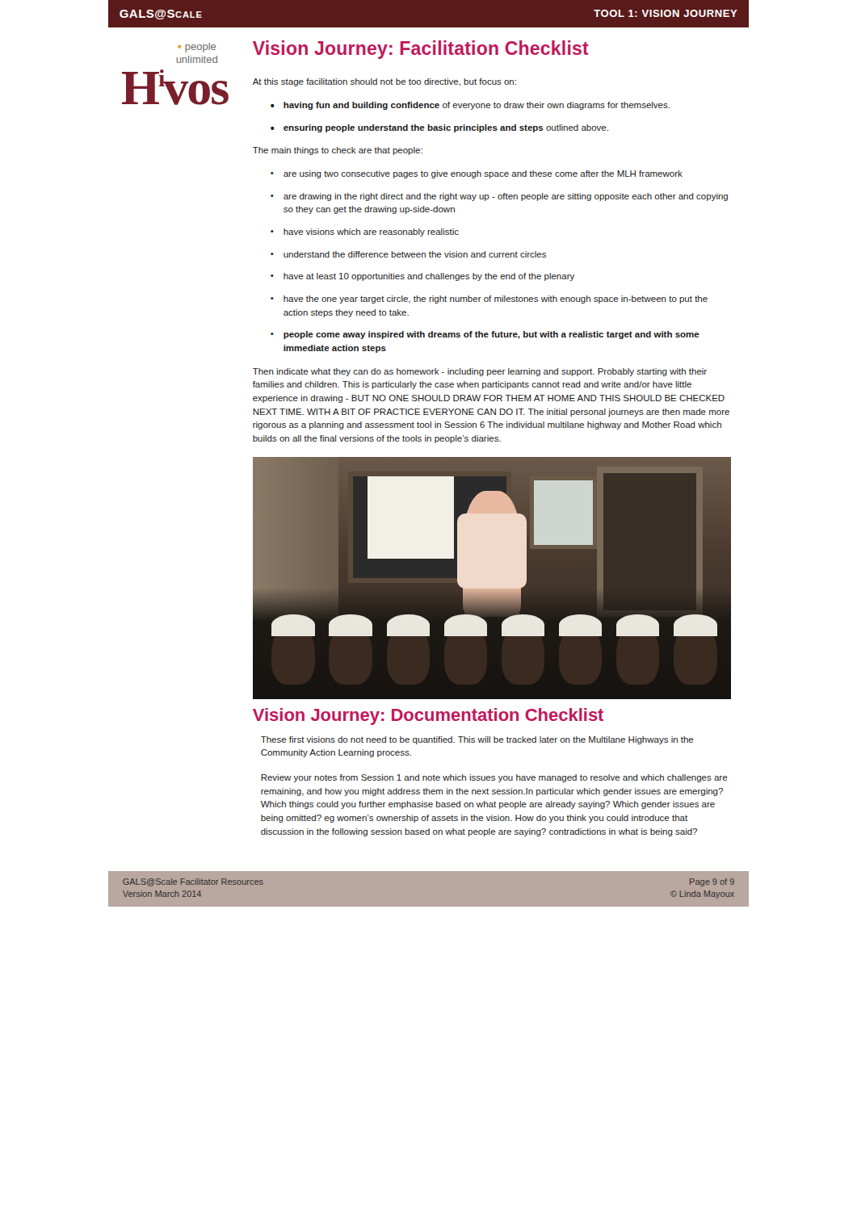GALS@SCALE
TOOL 1: VISION JOURNEY
• people
unlimited
Hivos
Vision Journey: Facilitation Checklist
At this stage facilitation should not be too directive, but focus on:
having fun and building confidence of everyone to draw their own diagrams for themselves.
ensuring people understand the basic principles and steps outlined above.
The main things to check are that people:
are using two consecutive pages to give enough space and these come after the MLH framework
are drawing in the right direct and the right way up - often people are sitting opposite each other and copying so they can get the drawing up-side-down
have visions which are reasonably realistic
understand the difference between the vision and current circles
have at least 10 opportunities and challenges by the end of the plenary
have the one year target circle, the right number of milestones with enough space in-between to put the action steps they need to take.
people come away inspired with dreams of the future, but with a realistic target and with some immediate action steps
Then indicate what they can do as homework - including peer learning and support. Probably starting with their families and children. This is particularly the case when participants cannot read and write and/or have little experience in drawing - BUT NO ONE SHOULD DRAW FOR THEM AT HOME AND THIS SHOULD BE CHECKED NEXT TIME. WITH A BIT OF PRACTICE EVERYONE CAN DO IT. The initial personal journeys are then made more rigorous as a planning and assessment tool in Session 6 The individual multilane highway and Mother Road which builds on all the final versions of the tools in people’s diaries.
Vision Journey: Documentation Checklist
These first visions do not need to be quantified. This will be tracked later on the Multilane Highways in the Community Action Learning process.
Review your notes from Session 1 and note which issues you have managed to resolve and which challenges are remaining, and how you might address them in the next session.In particular which gender issues are emerging? Which things could you further emphasise based on what people are already saying? Which gender issues are being omitted? eg women’s ownership of assets in the vision. How do you think you could introduce that discussion in the following session based on what people are saying? contradictions in what is being said?
GALS@Scale Facilitator Resources Version March 2014
Page 9 of 9 © Linda Mayoux